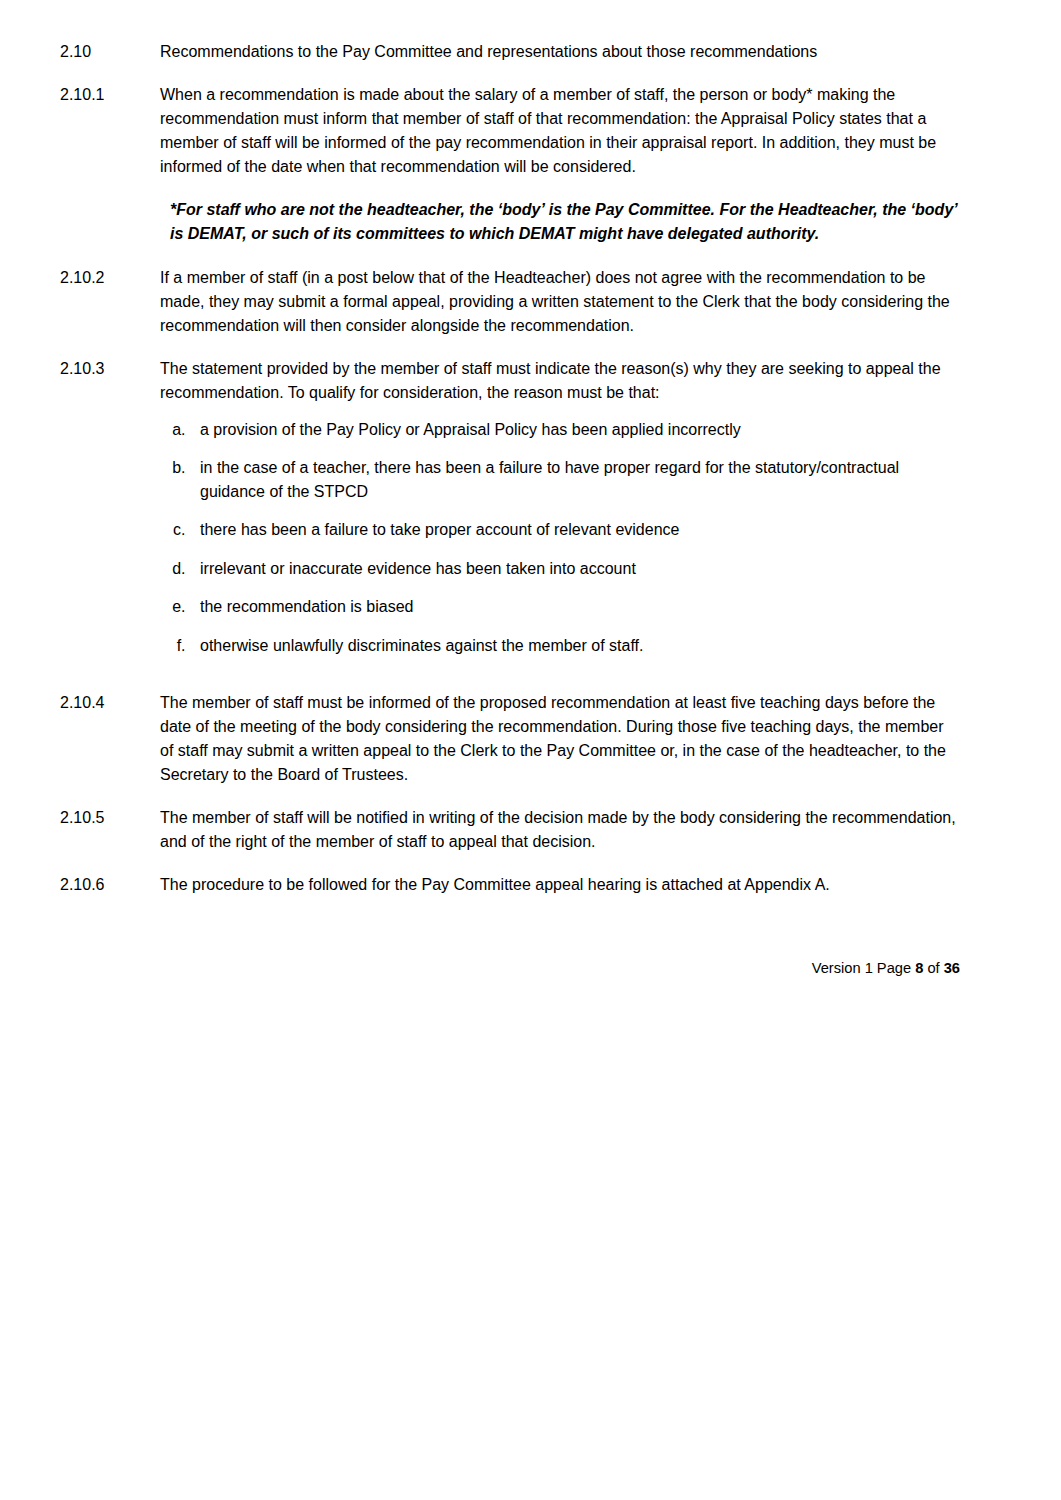2.10
Recommendations to the Pay Committee and representations about those recommendations
2.10.1
When a recommendation is made about the salary of a member of staff, the person or body* making the recommendation must inform that member of staff of that recommendation: the Appraisal Policy states that a member of staff will be informed of the pay recommendation in their appraisal report. In addition, they must be informed of the date when that recommendation will be considered.
*For staff who are not the headteacher, the ‘body’ is the Pay Committee. For the Headteacher, the ‘body’ is DEMAT, or such of its committees to which DEMAT might have delegated authority.
2.10.2
If a member of staff (in a post below that of the Headteacher) does not agree with the recommendation to be made, they may submit a formal appeal, providing a written statement to the Clerk that the body considering the recommendation will then consider alongside the recommendation.
2.10.3
The statement provided by the member of staff must indicate the reason(s) why they are seeking to appeal the recommendation. To qualify for consideration, the reason must be that:
a provision of the Pay Policy or Appraisal Policy has been applied incorrectly
in the case of a teacher, there has been a failure to have proper regard for the statutory/contractual guidance of the STPCD
there has been a failure to take proper account of relevant evidence
irrelevant or inaccurate evidence has been taken into account
the recommendation is biased
otherwise unlawfully discriminates against the member of staff.
2.10.4
The member of staff must be informed of the proposed recommendation at least five teaching days before the date of the meeting of the body considering the recommendation. During those five teaching days, the member of staff may submit a written appeal to the Clerk to the Pay Committee or, in the case of the headteacher, to the Secretary to the Board of Trustees.
2.10.5
The member of staff will be notified in writing of the decision made by the body considering the recommendation, and of the right of the member of staff to appeal that decision.
2.10.6
The procedure to be followed for the Pay Committee appeal hearing is attached at Appendix A.
Version 1 Page 8 of 36